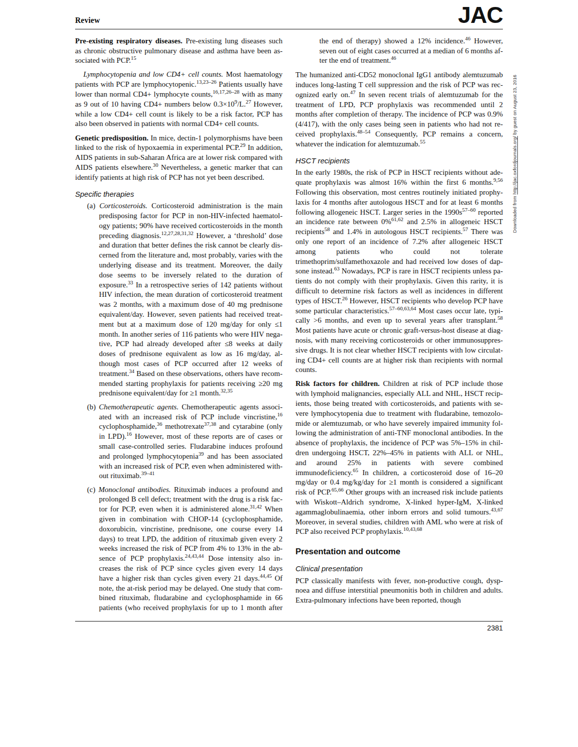Downloaded from http://jac.oxfordjournals.org/ by guest on August 23, 2016
Review
JAC
Pre-existing respiratory diseases. Pre-existing lung diseases such as chronic obstructive pulmonary disease and asthma have been associated with PCP.15
Lymphocytopenia and low CD4+ cell counts. Most haematology patients with PCP are lymphocytopenic.13,23–26 Patients usually have lower than normal CD4+ lymphocyte counts,16,17,26–28 with as many as 9 out of 10 having CD4+ numbers below 0.3×109/L.27 However, while a low CD4+ cell count is likely to be a risk factor, PCP has also been observed in patients with normal CD4+ cell counts.
Genetic predisposition. In mice, dectin-1 polymorphisms have been linked to the risk of hypoxaemia in experimental PCP.29 In addition, AIDS patients in sub-Saharan Africa are at lower risk compared with AIDS patients elsewhere.30 Nevertheless, a genetic marker that can identify patients at high risk of PCP has not yet been described.
Specific therapies
(a) Corticosteroids. Corticosteroid administration is the main predisposing factor for PCP in non-HIV-infected haematology patients; 90% have received corticosteroids in the month preceding diagnosis.12,27,28,31,32 However, a ‘threshold’ dose and duration that better defines the risk cannot be clearly discerned from the literature and, most probably, varies with the underlying disease and its treatment. Moreover, the daily dose seems to be inversely related to the duration of exposure.33 In a retrospective series of 142 patients without HIV infection, the mean duration of corticosteroid treatment was 2 months, with a maximum dose of 40 mg prednisone equivalent/day. However, seven patients had received treatment but at a maximum dose of 120 mg/day for only ≤1 month. In another series of 116 patients who were HIV negative, PCP had already developed after ≤8 weeks at daily doses of prednisone equivalent as low as 16 mg/day, although most cases of PCP occurred after 12 weeks of treatment.34 Based on these observations, others have recommended starting prophylaxis for patients receiving ≥20 mg prednisone equivalent/day for ≥1 month.32,35
(b) Chemotherapeutic agents. Chemotherapeutic agents associated with an increased risk of PCP include vincristine,16 cyclophosphamide,36 methotrexate37,38 and cytarabine (only in LPD).16 However, most of these reports are of cases or small case-controlled series. Fludarabine induces profound and prolonged lymphocytopenia39 and has been associated with an increased risk of PCP, even when administered without rituximab.39–41
(c) Monoclonal antibodies. Rituximab induces a profound and prolonged B cell defect; treatment with the drug is a risk factor for PCP, even when it is administered alone.31,42 When given in combination with CHOP-14 (cyclophosphamide, doxorubicin, vincristine, prednisone, one course every 14 days) to treat LPD, the addition of rituximab given every 2 weeks increased the risk of PCP from 4% to 13% in the absence of PCP prophylaxis.24,43,44 Dose intensity also increases the risk of PCP since cycles given every 14 days have a higher risk than cycles given every 21 days.44,45 Of note, the at-risk period may be delayed. One study that combined rituximab, fludarabine and cyclophosphamide in 66 patients (who received prophylaxis for up to 1 month after the end of therapy) showed a 12% incidence.46 However, seven out of eight cases occurred at a median of 6 months after the end of treatment.46
The humanized anti-CD52 monoclonal IgG1 antibody alemtuzumab induces long-lasting T cell suppression and the risk of PCP was recognized early on.47 In seven recent trials of alemtuzumab for the treatment of LPD, PCP prophylaxis was recommended until 2 months after completion of therapy. The incidence of PCP was 0.9% (4/417), with the only cases being seen in patients who had not received prophylaxis.48–54 Consequently, PCP remains a concern, whatever the indication for alemtuzumab.55
HSCT recipients
In the early 1980s, the risk of PCP in HSCT recipients without adequate prophylaxis was almost 16% within the first 6 months.9,56 Following this observation, most centres routinely initiated prophylaxis for 4 months after autologous HSCT and for at least 6 months following allogeneic HSCT. Larger series in the 1990s57–60 reported an incidence rate between 0%61,62 and 2.5% in allogeneic HSCT recipients58 and 1.4% in autologous HSCT recipients.57 There was only one report of an incidence of 7.2% after allogeneic HSCT among patients who could not tolerate trimethoprim/sulfamethoxazole and had received low doses of dapsone instead.63 Nowadays, PCP is rare in HSCT recipients unless patients do not comply with their prophylaxis. Given this rarity, it is difficult to determine risk factors as well as incidences in different types of HSCT.26 However, HSCT recipients who develop PCP have some particular characteristics.57–60,63,64 Most cases occur late, typically >6 months, and even up to several years after transplant.58 Most patients have acute or chronic graft-versus-host disease at diagnosis, with many receiving corticosteroids or other immunosuppressive drugs. It is not clear whether HSCT recipients with low circulating CD4+ cell counts are at higher risk than recipients with normal counts.
Risk factors for children. Children at risk of PCP include those with lymphoid malignancies, especially ALL and NHL, HSCT recipients, those being treated with corticosteroids, and patients with severe lymphocytopenia due to treatment with fludarabine, temozolomide or alemtuzumab, or who have severely impaired immunity following the administration of anti-TNF monoclonal antibodies. In the absence of prophylaxis, the incidence of PCP was 5%–15% in children undergoing HSCT, 22%–45% in patients with ALL or NHL, and around 25% in patients with severe combined immunodeficiency.65 In children, a corticosteroid dose of 16–20 mg/day or 0.4 mg/kg/day for ≥1 month is considered a significant risk of PCP.65,66 Other groups with an increased risk include patients with Wiskott–Aldrich syndrome, X-linked hyper-IgM, X-linked agammaglobulinaemia, other inborn errors and solid tumours.43,67 Moreover, in several studies, children with AML who were at risk of PCP also received PCP prophylaxis.10,43,68
Presentation and outcome
Clinical presentation
PCP classically manifests with fever, non-productive cough, dyspnoea and diffuse interstitial pneumonitis both in children and adults. Extra-pulmonary infections have been reported, though
2381